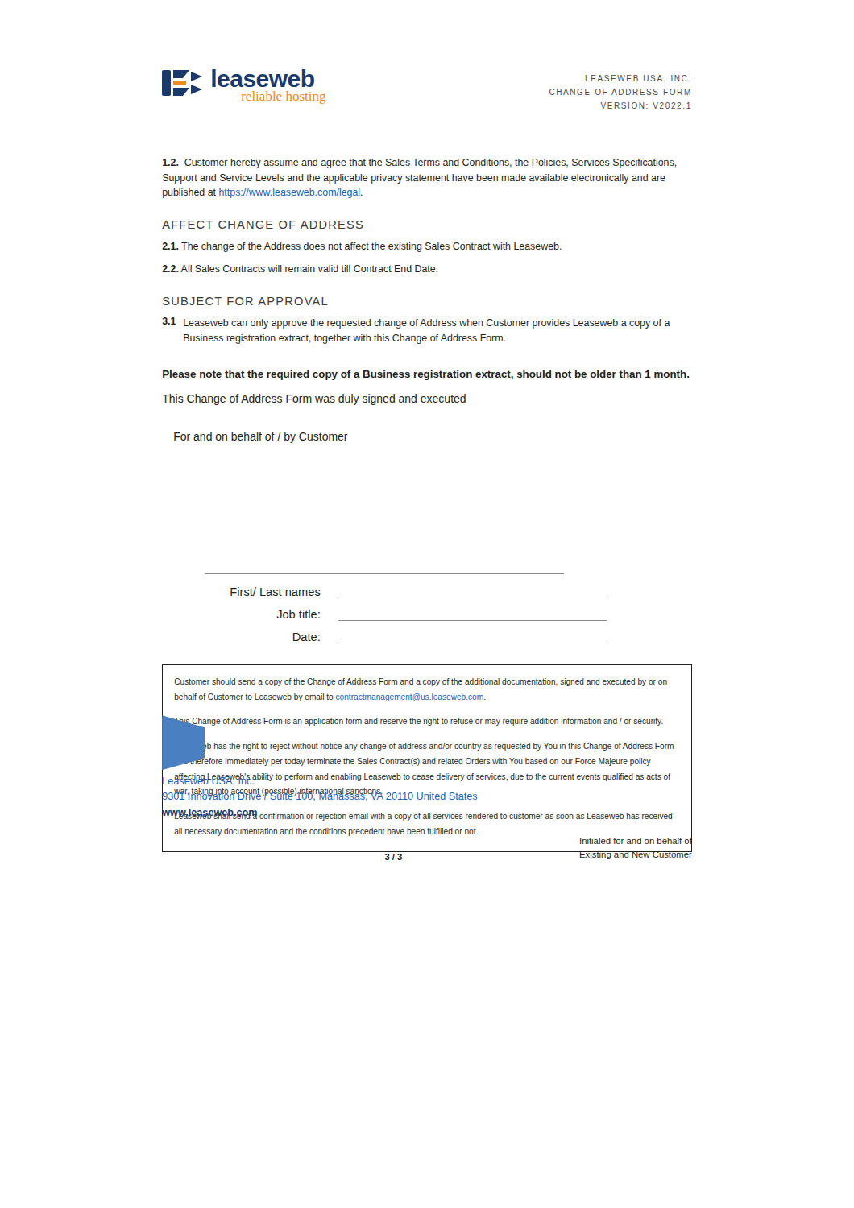leaseweb
reliable hosting
LEASEWEB USA, INC.
CHANGE OF ADDRESS FORM
VERSION: V2022.1
1.2. Customer hereby assume and agree that the Sales Terms and Conditions, the Policies, Services Specifications, Support and Service Levels and the applicable privacy statement have been made available electronically and are published at https://www.leaseweb.com/legal.
Affect change of address
2.1. The change of the Address does not affect the existing Sales Contract with Leaseweb.
2.2. All Sales Contracts will remain valid till Contract End Date.
Subject for approval
3.1
Leaseweb can only approve the requested change of Address when Customer provides Leaseweb a copy of a Business registration extract, together with this Change of Address Form.
Please note that the required copy of a Business registration extract, should not be older than 1 month.
This Change of Address Form was duly signed and executed
For and on behalf of / by Customer
First/ Last names
Job title:
Date:
Customer should send a copy of the Change of Address Form and a copy of the additional documentation, signed and executed by or on behalf of Customer to Leaseweb by email to contractmanagement@us.leaseweb.com.
This Change of Address Form is an application form and reserve the right to refuse or may require addition information and / or security.
Leaseweb has the right to reject without notice any change of address and/or country as requested by You in this Change of Address Form and therefore immediately per today terminate the Sales Contract(s) and related Orders with You based on our Force Majeure policy affecting Leaseweb's ability to perform and enabling Leaseweb to cease delivery of services, due to the current events qualified as acts of war, taking into account (possible) international sanctions.
Leaseweb shall send a confirmation or rejection email with a copy of all services rendered to customer as soon as Leaseweb has received all necessary documentation and the conditions precedent have been fulfilled or not.
Leaseweb USA, Inc.
9301 Innovation Drive / Suite 100, Manassas, VA 20110 United States
www.leaseweb.com
3 / 3
Initialed for and on behalf of
Existing and New Customer